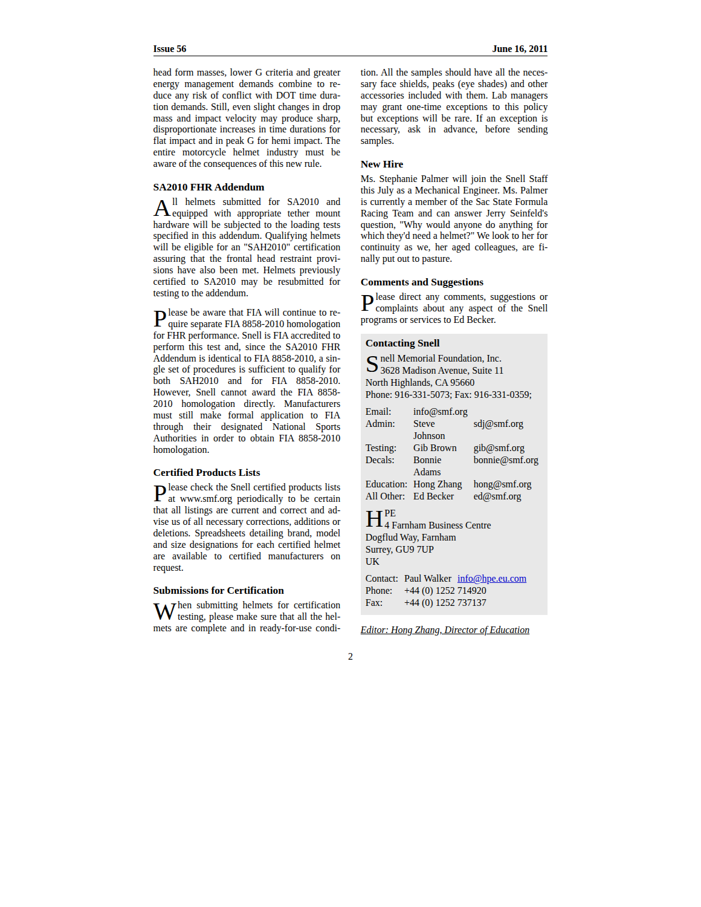Issue 56 June 16, 2011
head form masses, lower G criteria and greater energy management demands combine to reduce any risk of conflict with DOT time duration demands. Still, even slight changes in drop mass and impact velocity may produce sharp, disproportionate increases in time durations for flat impact and in peak G for hemi impact. The entire motorcycle helmet industry must be aware of the consequences of this new rule.
SA2010 FHR Addendum
All helmets submitted for SA2010 and equipped with appropriate tether mount hardware will be subjected to the loading tests specified in this addendum. Qualifying helmets will be eligible for an "SAH2010" certification assuring that the frontal head restraint provisions have also been met. Helmets previously certified to SA2010 may be resubmitted for testing to the addendum.
Please be aware that FIA will continue to require separate FIA 8858-2010 homologation for FHR performance. Snell is FIA accredited to perform this test and, since the SA2010 FHR Addendum is identical to FIA 8858-2010, a single set of procedures is sufficient to qualify for both SAH2010 and for FIA 8858-2010. However, Snell cannot award the FIA 8858-2010 homologation directly. Manufacturers must still make formal application to FIA through their designated National Sports Authorities in order to obtain FIA 8858-2010 homologation.
Certified Products Lists
Please check the Snell certified products lists at www.smf.org periodically to be certain that all listings are current and correct and advise us of all necessary corrections, additions or deletions. Spreadsheets detailing brand, model and size designations for each certified helmet are available to certified manufacturers on request.
Submissions for Certification
When submitting helmets for certification testing, please make sure that all the helmets are complete and in ready-for-use condition. All the samples should have all the necessary face shields, peaks (eye shades) and other accessories included with them. Lab managers may grant one-time exceptions to this policy but exceptions will be rare. If an exception is necessary, ask in advance, before sending samples.
New Hire
Ms. Stephanie Palmer will join the Snell Staff this July as a Mechanical Engineer. Ms. Palmer is currently a member of the Sac State Formula Racing Team and can answer Jerry Seinfeld's question, "Why would anyone do anything for which they'd need a helmet?" We look to her for continuity as we, her aged colleagues, are finally put out to pasture.
Comments and Suggestions
Please direct any comments, suggestions or complaints about any aspect of the Snell programs or services to Ed Becker.
Contacting Snell
Snell Memorial Foundation, Inc.
3628 Madison Avenue, Suite 11
North Highlands, CA 95660
Phone: 916-331-5073; Fax: 916-331-0359;
| Email: | info@smf.org | |
| Admin: | Steve Johnson | sdj@smf.org |
| Testing: | Gib Brown | gib@smf.org |
| Decals: | Bonnie Adams | bonnie@smf.org |
| Education: | Hong Zhang | hong@smf.org |
| All Other: | Ed Becker | ed@smf.org |
HPE
4 Farnham Business Centre
Dogflud Way, Farnham
Surrey, GU9 7UP
UK
| Contact: | Paul Walker | info@hpe.eu.com |
| Phone: | +44 (0) 1252 714920 |
| Fax: | +44 (0) 1252 737137 |
Editor: Hong Zhang, Director of Education
2